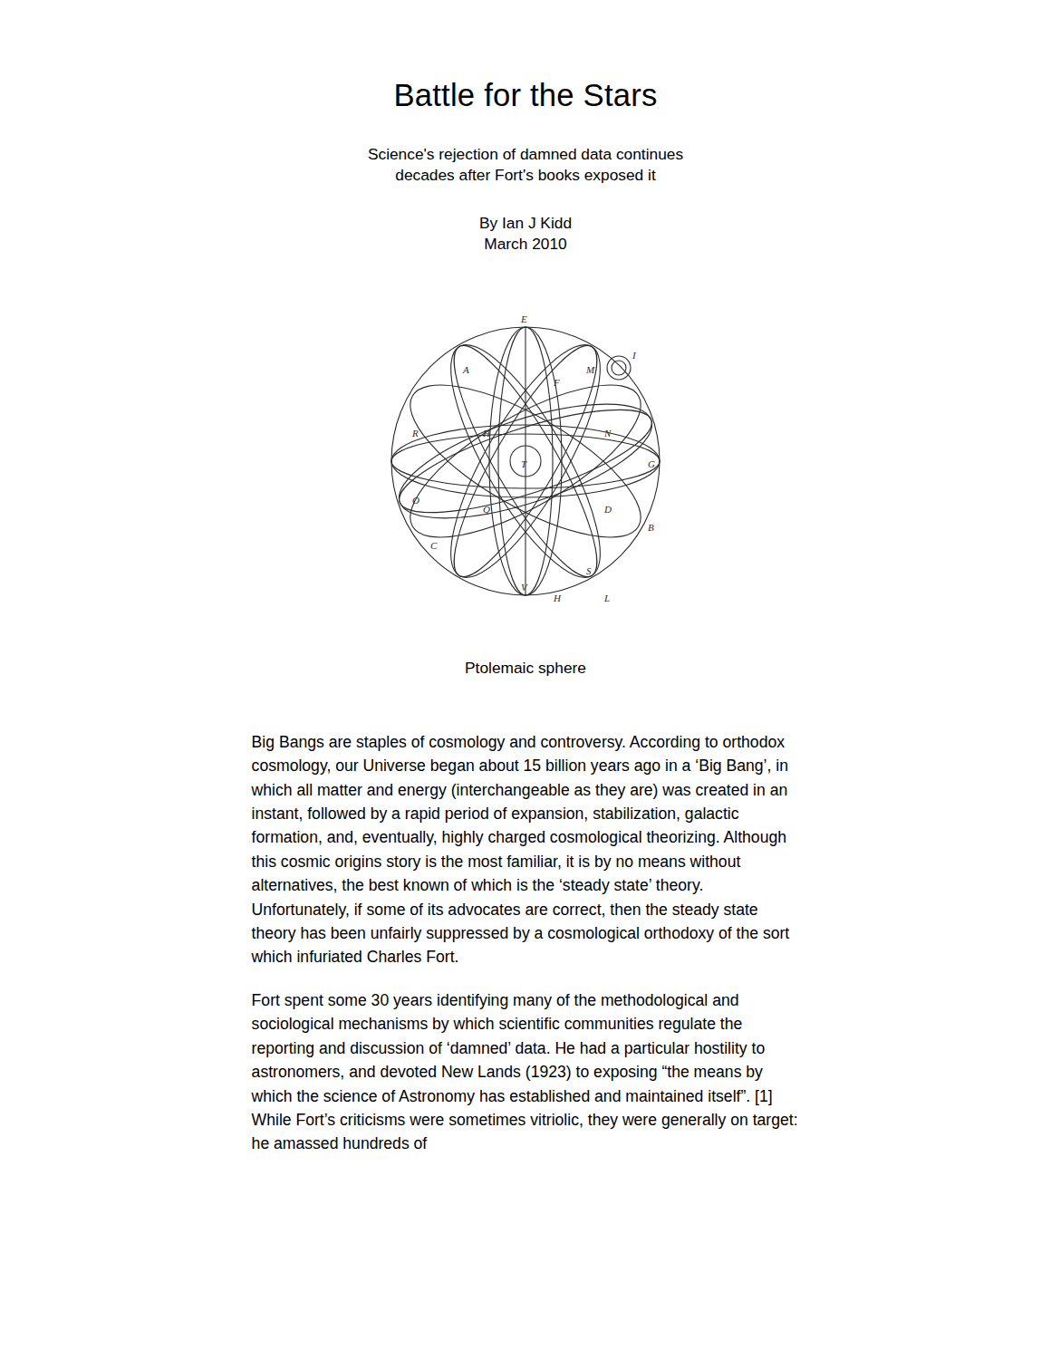Battle for the Stars
Science's rejection of damned data continues
decades after Fort's books exposed it
By Ian J Kidd
March 2010
E I M F A R H T N G O Q D B C V S H L
Ptolemaic sphere
Big Bangs are staples of cosmology and controversy. According to orthodox cosmology, our Universe began about 15 billion years ago in a ‘Big Bang’, in which all matter and energy (interchangeable as they are) was created in an instant, followed by a rapid period of expansion, stabilization, galactic formation, and, eventually, highly charged cosmological theorizing. Although this cosmic origins story is the most familiar, it is by no means without alternatives, the best known of which is the ‘steady state’ theory. Unfortunately, if some of its advocates are correct, then the steady state theory has been unfairly suppressed by a cosmological orthodoxy of the sort which infuriated Charles Fort.
Fort spent some 30 years identifying many of the methodological and sociological mechanisms by which scientific communities regulate the reporting and discussion of ‘damned’ data. He had a particular hostility to astronomers, and devoted New Lands (1923) to exposing “the means by which the science of Astronomy has established and maintained itself”. [1] While Fort’s criticisms were sometimes vitriolic, they were generally on target: he amassed hundreds of